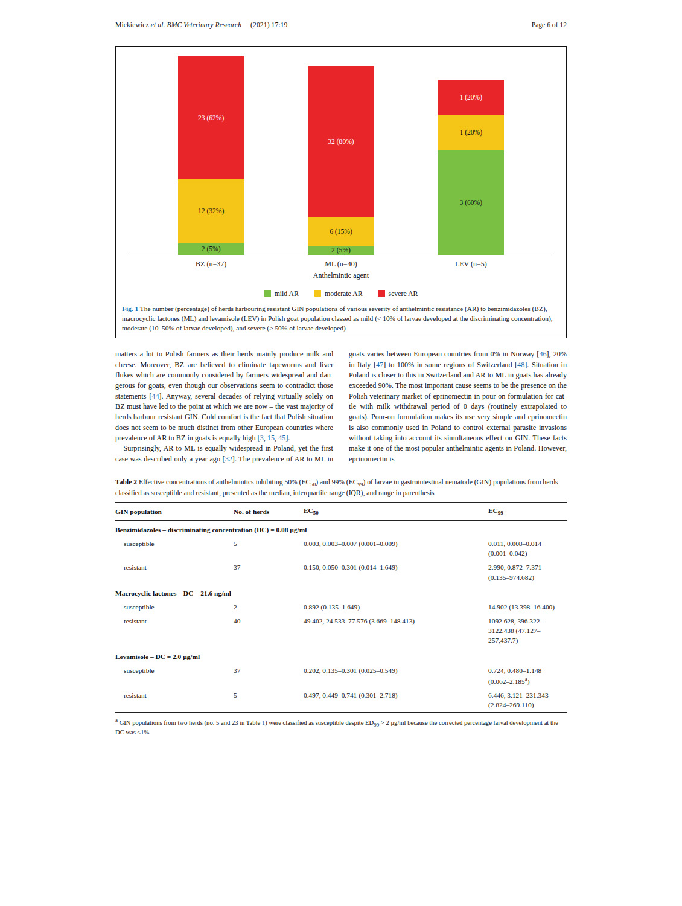Mickiewicz et al. BMC Veterinary Research (2021) 17:19
Page 6 of 12
23 (62%)
12 (32%)
2 (5%)
32 (80%)
6 (15%)
2 (5%)
1 (20%)
1 (20%)
3 (60%)
BZ (n=37)
ML (n=40)
LEV (n=5)
Anthelmintic agent
mild AR
moderate AR
severe AR
Fig. 1 The number (percentage) of herds harbouring resistant GIN populations of various severity of anthelmintic resistance (AR) to benzimidazoles (BZ), macrocyclic lactones (ML) and levamisole (LEV) in Polish goat population classed as mild (< 10% of larvae developed at the discriminating concentration), moderate (10–50% of larvae developed), and severe (> 50% of larvae developed)
matters a lot to Polish farmers as their herds mainly produce milk and cheese. Moreover, BZ are believed to eliminate tapeworms and liver flukes which are commonly considered by farmers widespread and dangerous for goats, even though our observations seem to contradict those statements [44]. Anyway, several decades of relying virtually solely on BZ must have led to the point at which we are now – the vast majority of herds harbour resistant GIN. Cold comfort is the fact that Polish situation does not seem to be much distinct from other European countries where prevalence of AR to BZ in goats is equally high [3, 15, 45].
Surprisingly, AR to ML is equally widespread in Poland, yet the first case was described only a year ago [32]. The prevalence of AR to ML in goats varies between European countries from 0% in Norway [46], 20% in Italy [47] to 100% in some regions of Switzerland [48]. Situation in Poland is closer to this in Switzerland and AR to ML in goats has already exceeded 90%. The most important cause seems to be the presence on the Polish veterinary market of eprinomectin in pour-on formulation for cattle with milk withdrawal period of 0 days (routinely extrapolated to goats). Pour-on formulation makes its use very simple and eprinomectin is also commonly used in Poland to control external parasite invasions without taking into account its simultaneous effect on GIN. These facts make it one of the most popular anthelmintic agents in Poland. However, eprinomectin is
Table 2 Effective concentrations of anthelmintics inhibiting 50% (EC50) and 99% (EC99) of larvae in gastrointestinal nematode (GIN) populations from herds classified as susceptible and resistant, presented as the median, interquartile range (IQR), and range in parenthesis
| GIN population | No. of herds | EC 50 | EC 99 |
| --- | --- | --- | --- |
| Benzimidazoles – discriminating concentration (DC) = 0.08 μg/ml |
| susceptible | 5 | 0.003, 0.003–0.007 (0.001–0.009) | 0.011, 0.008–0.014 (0.001–0.042) |
| resistant | 37 | 0.150, 0.050–0.301 (0.014–1.649) | 2.990, 0.872–7.371 (0.135–974.682) |
| Macrocyclic lactones – DC = 21.6 ng/ml |
| susceptible | 2 | 0.892 (0.135–1.649) | 14.902 (13.398–16.400) |
| resistant | 40 | 49.402, 24.533–77.576 (3.669–148.413) | 1092.628, 396.322–3122.438 (47.127–257,437.7) |
| Levamisole – DC = 2.0 μg/ml |
| susceptible | 37 | 0.202, 0.135–0.301 (0.025–0.549) | 0.724, 0.480–1.148 (0.062–2.185 a ) |
| resistant | 5 | 0.497, 0.449–0.741 (0.301–2.718) | 6.446, 3.121–231.343 (2.824–269.110) |
a GIN populations from two herds (no. 5 and 23 in Table 1) were classified as susceptible despite ED99 > 2 μg/ml because the corrected percentage larval development at the DC was ≤1%